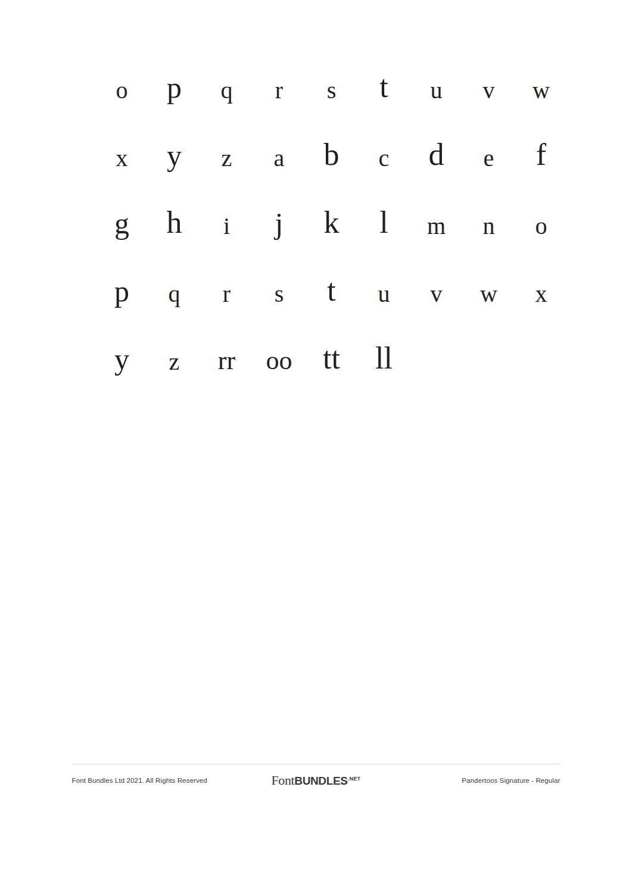o p q r s t u v w
x y z a b c d e f
g h i j k l m n o
p q r s t u v w x
y z rr oo tt ll
Font Bundles Ltd 2021. All Rights Reserved
Font BUNDLES.NET
Pandertoos Signature - Regular